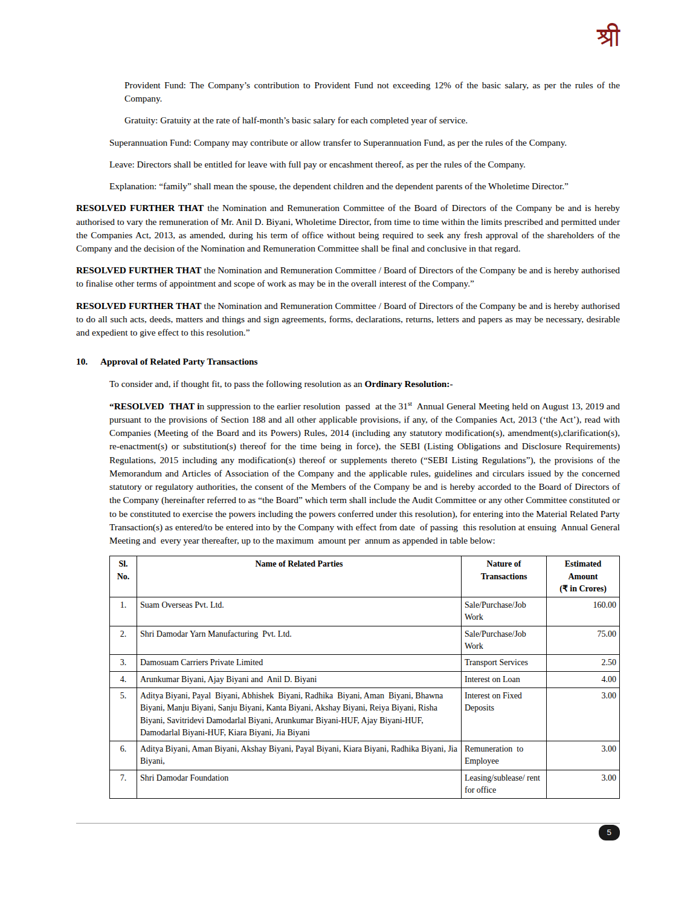श्री
Provident Fund: The Company’s contribution to Provident Fund not exceeding 12% of the basic salary, as per the rules of the Company.
Gratuity: Gratuity at the rate of half-month’s basic salary for each completed year of service.
Superannuation Fund: Company may contribute or allow transfer to Superannuation Fund, as per the rules of the Company.
Leave: Directors shall be entitled for leave with full pay or encashment thereof, as per the rules of the Company.
Explanation: “family” shall mean the spouse, the dependent children and the dependent parents of the Wholetime Director.”
RESOLVED FURTHER THAT the Nomination and Remuneration Committee of the Board of Directors of the Company be and is hereby authorised to vary the remuneration of Mr. Anil D. Biyani, Wholetime Director, from time to time within the limits prescribed and permitted under the Companies Act, 2013, as amended, during his term of office without being required to seek any fresh approval of the shareholders of the Company and the decision of the Nomination and Remuneration Committee shall be final and conclusive in that regard.
RESOLVED FURTHER THAT the Nomination and Remuneration Committee / Board of Directors of the Company be and is hereby authorised to finalise other terms of appointment and scope of work as may be in the overall interest of the Company.”
RESOLVED FURTHER THAT the Nomination and Remuneration Committee / Board of Directors of the Company be and is hereby authorised to do all such acts, deeds, matters and things and sign agreements, forms, declarations, returns, letters and papers as may be necessary, desirable and expedient to give effect to this resolution.”
10.
Approval of Related Party Transactions
To consider and, if thought fit, to pass the following resolution as an Ordinary Resolution:-
“RESOLVED THAT in suppression to the earlier resolution passed at the 31st Annual General Meeting held on August 13, 2019 and pursuant to the provisions of Section 188 and all other applicable provisions, if any, of the Companies Act, 2013 (‘the Act’), read with Companies (Meeting of the Board and its Powers) Rules, 2014 (including any statutory modification(s), amendment(s),clarification(s), re-enactment(s) or substitution(s) thereof for the time being in force), the SEBI (Listing Obligations and Disclosure Requirements) Regulations, 2015 including any modification(s) thereof or supplements thereto (“SEBI Listing Regulations”), the provisions of the Memorandum and Articles of Association of the Company and the applicable rules, guidelines and circulars issued by the concerned statutory or regulatory authorities, the consent of the Members of the Company be and is hereby accorded to the Board of Directors of the Company (hereinafter referred to as “the Board” which term shall include the Audit Committee or any other Committee constituted or to be constituted to exercise the powers including the powers conferred under this resolution), for entering into the Material Related Party Transaction(s) as entered/to be entered into by the Company with effect from date of passing this resolution at ensuing Annual General Meeting and every year thereafter, up to the maximum amount per annum as appended in table below:
| Sl. No. | Name of Related Parties | Nature of Transactions | Estimated Amount (₹ in Crores) |
| --- | --- | --- | --- |
| 1. | Suam Overseas Pvt. Ltd. | Sale/Purchase/Job Work | 160.00 |
| 2. | Shri Damodar Yarn Manufacturing Pvt. Ltd. | Sale/Purchase/Job Work | 75.00 |
| 3. | Damosuam Carriers Private Limited | Transport Services | 2.50 |
| 4. | Arunkumar Biyani, Ajay Biyani and Anil D. Biyani | Interest on Loan | 4.00 |
| 5. | Aditya Biyani, Payal Biyani, Abhishek Biyani, Radhika Biyani, Aman Biyani, Bhawna Biyani, Manju Biyani, Sanju Biyani, Kanta Biyani, Akshay Biyani, Reiya Biyani, Risha Biyani, Savitridevi Damodarlal Biyani, Arunkumar Biyani-HUF, Ajay Biyani-HUF, Damodarlal Biyani-HUF, Kiara Biyani, Jia Biyani | Interest on Fixed Deposits | 3.00 |
| 6. | Aditya Biyani, Aman Biyani, Akshay Biyani, Payal Biyani, Kiara Biyani, Radhika Biyani, Jia Biyani, | Remuneration to Employee | 3.00 |
| 7. | Shri Damodar Foundation | Leasing/sublease/ rent for office | 3.00 |
5